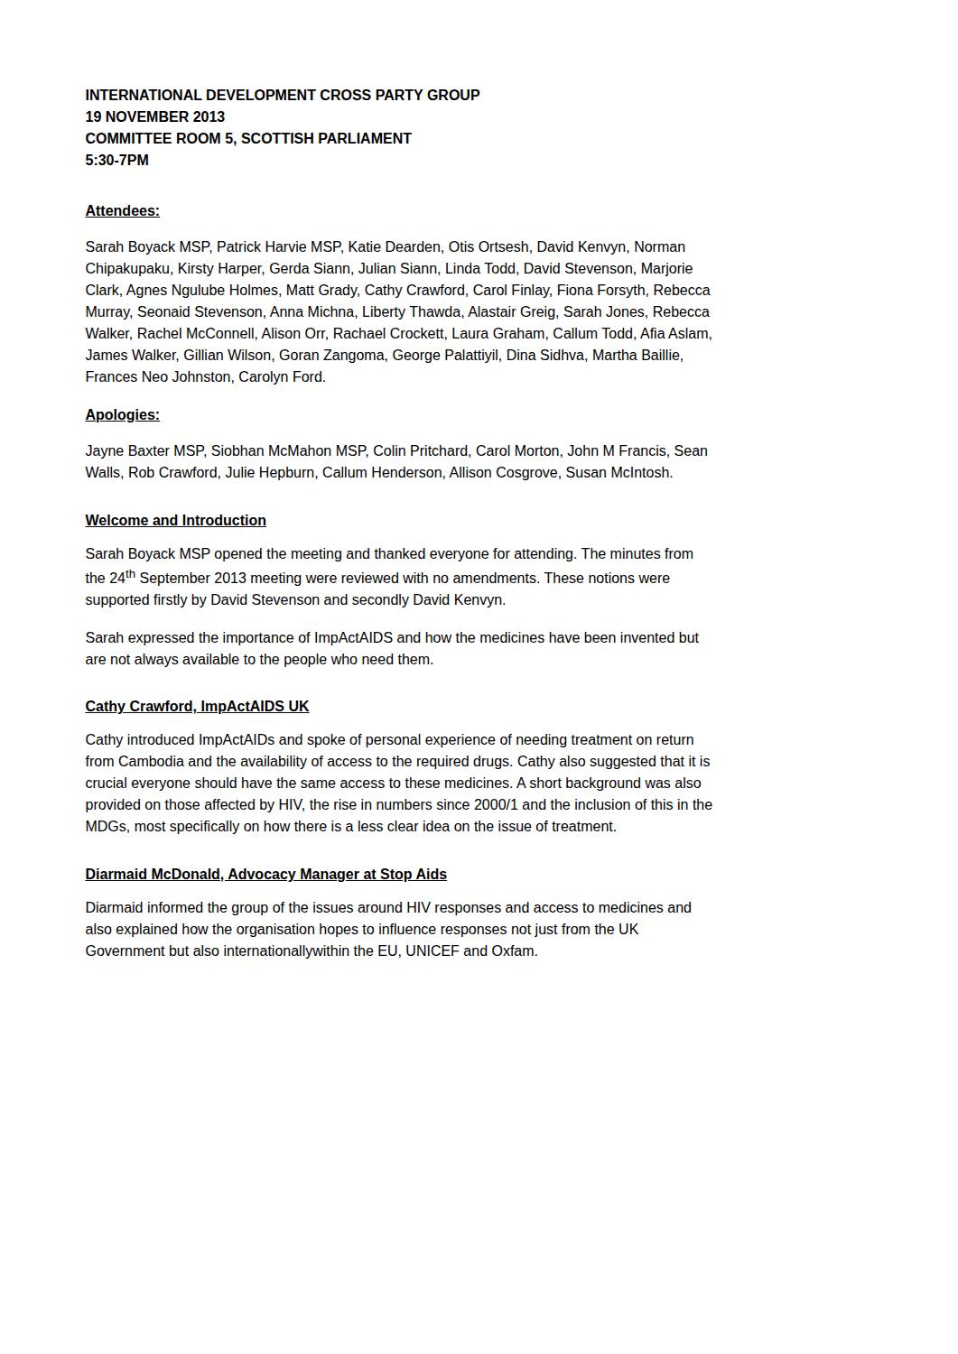INTERNATIONAL DEVELOPMENT CROSS PARTY GROUP
19 NOVEMBER 2013
COMMITTEE ROOM 5, SCOTTISH PARLIAMENT
5:30-7PM
Attendees:
Sarah Boyack MSP, Patrick Harvie MSP, Katie Dearden, Otis Ortsesh, David Kenvyn, Norman Chipakupaku, Kirsty Harper, Gerda Siann, Julian Siann, Linda Todd, David Stevenson, Marjorie Clark, Agnes Ngulube Holmes, Matt Grady, Cathy Crawford, Carol Finlay, Fiona Forsyth, Rebecca Murray, Seonaid Stevenson, Anna Michna, Liberty Thawda, Alastair Greig, Sarah Jones, Rebecca Walker, Rachel McConnell, Alison Orr, Rachael Crockett, Laura Graham, Callum Todd, Afia Aslam, James Walker, Gillian Wilson, Goran Zangoma, George Palattiyil, Dina Sidhva, Martha Baillie, Frances Neo Johnston, Carolyn Ford.
Apologies:
Jayne Baxter MSP, Siobhan McMahon MSP, Colin Pritchard, Carol Morton, John M Francis, Sean Walls, Rob Crawford, Julie Hepburn, Callum Henderson, Allison Cosgrove, Susan McIntosh.
Welcome and Introduction
Sarah Boyack MSP opened the meeting and thanked everyone for attending. The minutes from the 24th September 2013 meeting were reviewed with no amendments. These notions were supported firstly by David Stevenson and secondly David Kenvyn.
Sarah expressed the importance of ImpActAIDS and how the medicines have been invented but are not always available to the people who need them.
Cathy Crawford, ImpActAIDS UK
Cathy introduced ImpActAIDs and spoke of personal experience of needing treatment on return from Cambodia and the availability of access to the required drugs. Cathy also suggested that it is crucial everyone should have the same access to these medicines. A short background was also provided on those affected by HIV, the rise in numbers since 2000/1 and the inclusion of this in the MDGs, most specifically on how there is a less clear idea on the issue of treatment.
Diarmaid McDonald, Advocacy Manager at Stop Aids
Diarmaid informed the group of the issues around HIV responses and access to medicines and also explained how the organisation hopes to influence responses not just from the UK Government but also internationallywithin the EU, UNICEF and Oxfam.